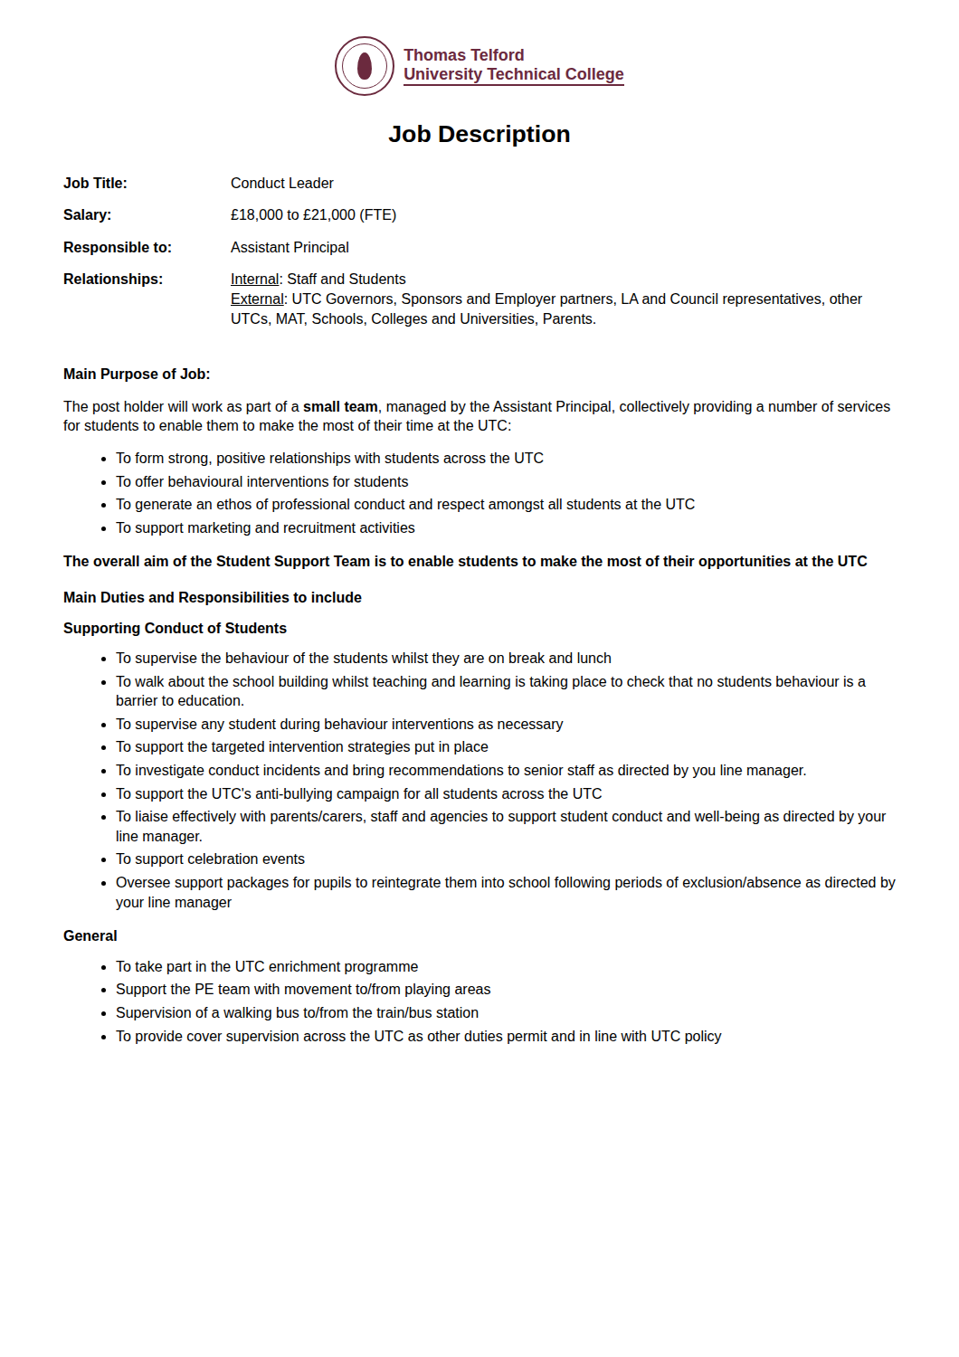Thomas Telford
University Technical College
Job Description
| Job Title: | Conduct Leader |
| Salary: | £18,000 to £21,000 (FTE) |
| Responsible to: | Assistant Principal |
| Relationships: | Internal : Staff and Students External : UTC Governors, Sponsors and Employer partners, LA and Council representatives, other UTCs, MAT, Schools, Colleges and Universities, Parents. |
Main Purpose of Job:
The post holder will work as part of a small team, managed by the Assistant Principal, collectively providing a number of services for students to enable them to make the most of their time at the UTC:
To form strong, positive relationships with students across the UTC
To offer behavioural interventions for students
To generate an ethos of professional conduct and respect amongst all students at the UTC
To support marketing and recruitment activities
The overall aim of the Student Support Team is to enable students to make the most of their opportunities at the UTC
Main Duties and Responsibilities to include
Supporting Conduct of Students
To supervise the behaviour of the students whilst they are on break and lunch
To walk about the school building whilst teaching and learning is taking place to check that no students behaviour is a barrier to education.
To supervise any student during behaviour interventions as necessary
To support the targeted intervention strategies put in place
To investigate conduct incidents and bring recommendations to senior staff as directed by you line manager.
To support the UTC's anti-bullying campaign for all students across the UTC
To liaise effectively with parents/carers, staff and agencies to support student conduct and well-being as directed by your line manager.
To support celebration events
Oversee support packages for pupils to reintegrate them into school following periods of exclusion/absence as directed by your line manager
General
To take part in the UTC enrichment programme
Support the PE team with movement to/from playing areas
Supervision of a walking bus to/from the train/bus station
To provide cover supervision across the UTC as other duties permit and in line with UTC policy